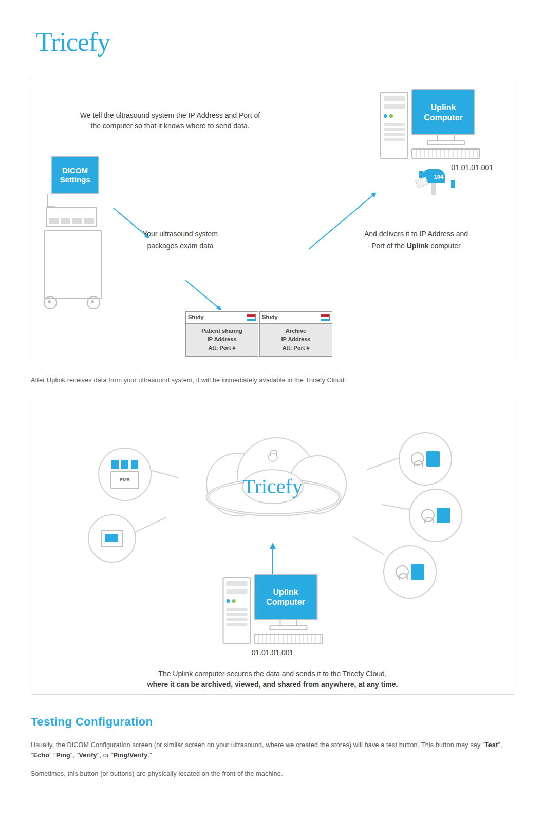Tricefy
We tell the ultrasound system the IP Address and Port of
the computer so that it knows where to send data.
DICOM
Settings
Uplink
Computer
01.01.01.001
Your ultrasound system
packages exam data
And delivers it to IP Address and
Port of the Uplink computer
Study
Patient sharing
IP Address
Att: Port #
Study
Archive
IP Address
Att: Port #
After Uplink receives data from your ultrasound system, it will be immediately available in the Tricefy Cloud:
Tricefy
EMR
Uplink
Computer
01.01.01.001
The Uplink computer secures the data and sends it to the Tricefy Cloud,
where it can be archived, viewed, and shared from anywhere, at any time.
Testing Configuration
Usually, the DICOM Configuration screen (or similar screen on your ultrasound, where we created the stores) will have a test button. This button may say "Test", "Echo" "Ping", "Verify", or "Ping/Verify."
Sometimes, this button (or buttons) are physically located on the front of the machine.